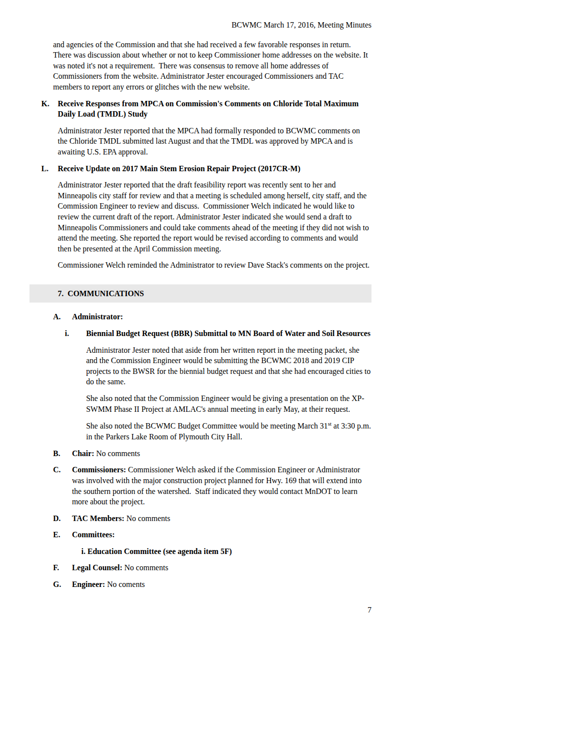BCWMC March 17, 2016, Meeting Minutes
and agencies of the Commission and that she had received a few favorable responses in return. There was discussion about whether or not to keep Commissioner home addresses on the website. It was noted it's not a requirement. There was consensus to remove all home addresses of Commissioners from the website. Administrator Jester encouraged Commissioners and TAC members to report any errors or glitches with the new website.
K.
Receive Responses from MPCA on Commission's Comments on Chloride Total Maximum Daily Load (TMDL) Study
Administrator Jester reported that the MPCA had formally responded to BCWMC comments on the Chloride TMDL submitted last August and that the TMDL was approved by MPCA and is awaiting U.S. EPA approval.
L.
Receive Update on 2017 Main Stem Erosion Repair Project (2017CR-M)
Administrator Jester reported that the draft feasibility report was recently sent to her and Minneapolis city staff for review and that a meeting is scheduled among herself, city staff, and the Commission Engineer to review and discuss. Commissioner Welch indicated he would like to review the current draft of the report. Administrator Jester indicated she would send a draft to Minneapolis Commissioners and could take comments ahead of the meeting if they did not wish to attend the meeting. She reported the report would be revised according to comments and would then be presented at the April Commission meeting.
Commissioner Welch reminded the Administrator to review Dave Stack's comments on the project.
7. COMMUNICATIONS
A.
Administrator:
i.
Biennial Budget Request (BBR) Submittal to MN Board of Water and Soil Resources
Administrator Jester noted that aside from her written report in the meeting packet, she and the Commission Engineer would be submitting the BCWMC 2018 and 2019 CIP projects to the BWSR for the biennial budget request and that she had encouraged cities to do the same.
She also noted that the Commission Engineer would be giving a presentation on the XP-SWMM Phase II Project at AMLAC's annual meeting in early May, at their request.
She also noted the BCWMC Budget Committee would be meeting March 31st at 3:30 p.m. in the Parkers Lake Room of Plymouth City Hall.
B.
Chair: No comments
C.
Commissioners: Commissioner Welch asked if the Commission Engineer or Administrator was involved with the major construction project planned for Hwy. 169 that will extend into the southern portion of the watershed. Staff indicated they would contact MnDOT to learn more about the project.
D.
TAC Members: No comments
E.
Committees:
i. Education Committee (see agenda item 5F)
F.
Legal Counsel: No comments
G.
Engineer: No coments
7